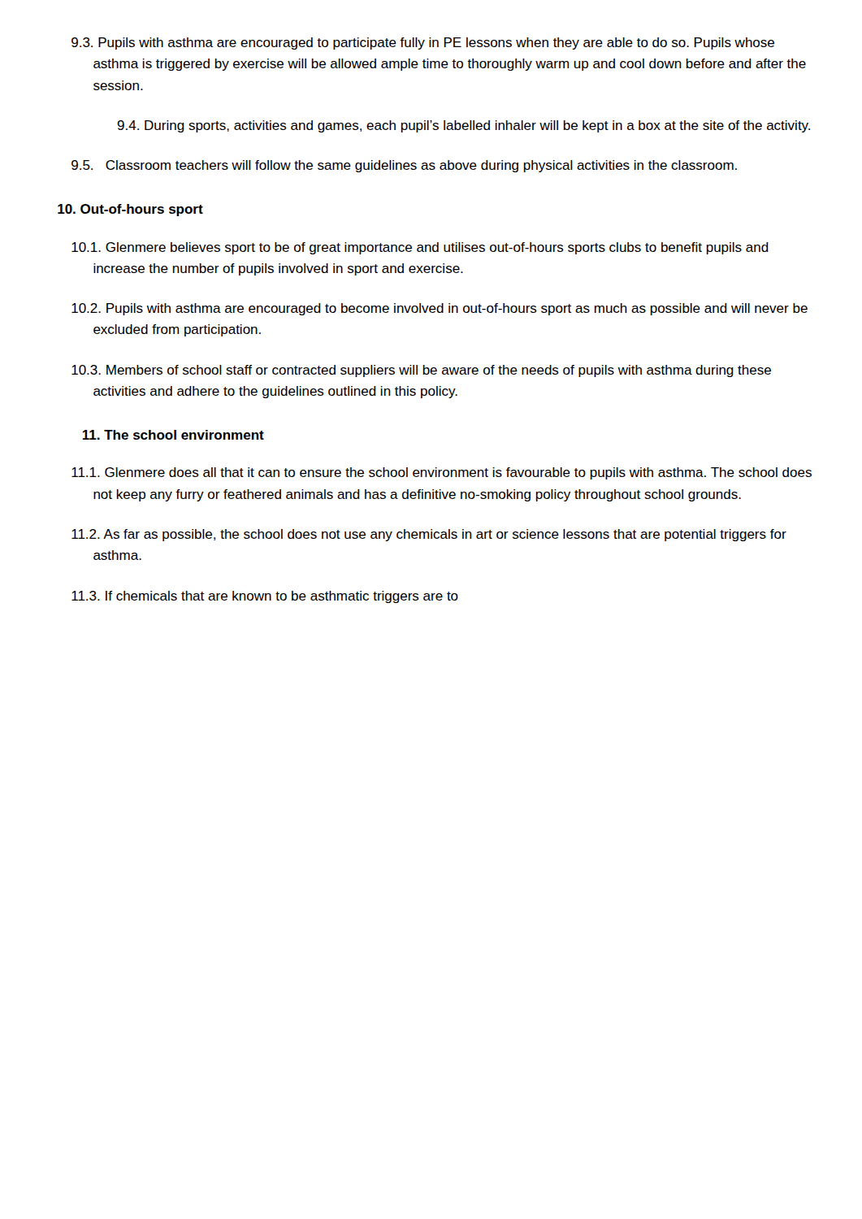9.3. Pupils with asthma are encouraged to participate fully in PE lessons when they are able to do so. Pupils whose asthma is triggered by exercise will be allowed ample time to thoroughly warm up and cool down before and after the session.
9.4. During sports, activities and games, each pupil’s labelled inhaler will be kept in a box at the site of the activity.
9.5. Classroom teachers will follow the same guidelines as above during physical activities in the classroom.
10. Out-of-hours sport
10.1. Glenmere believes sport to be of great importance and utilises out-of-hours sports clubs to benefit pupils and increase the number of pupils involved in sport and exercise.
10.2. Pupils with asthma are encouraged to become involved in out-of-hours sport as much as possible and will never be excluded from participation.
10.3. Members of school staff or contracted suppliers will be aware of the needs of pupils with asthma during these activities and adhere to the guidelines outlined in this policy.
11. The school environment
11.1. Glenmere does all that it can to ensure the school environment is favourable to pupils with asthma. The school does not keep any furry or feathered animals and has a definitive no-smoking policy throughout school grounds.
11.2. As far as possible, the school does not use any chemicals in art or science lessons that are potential triggers for asthma.
11.3. If chemicals that are known to be asthmatic triggers are to